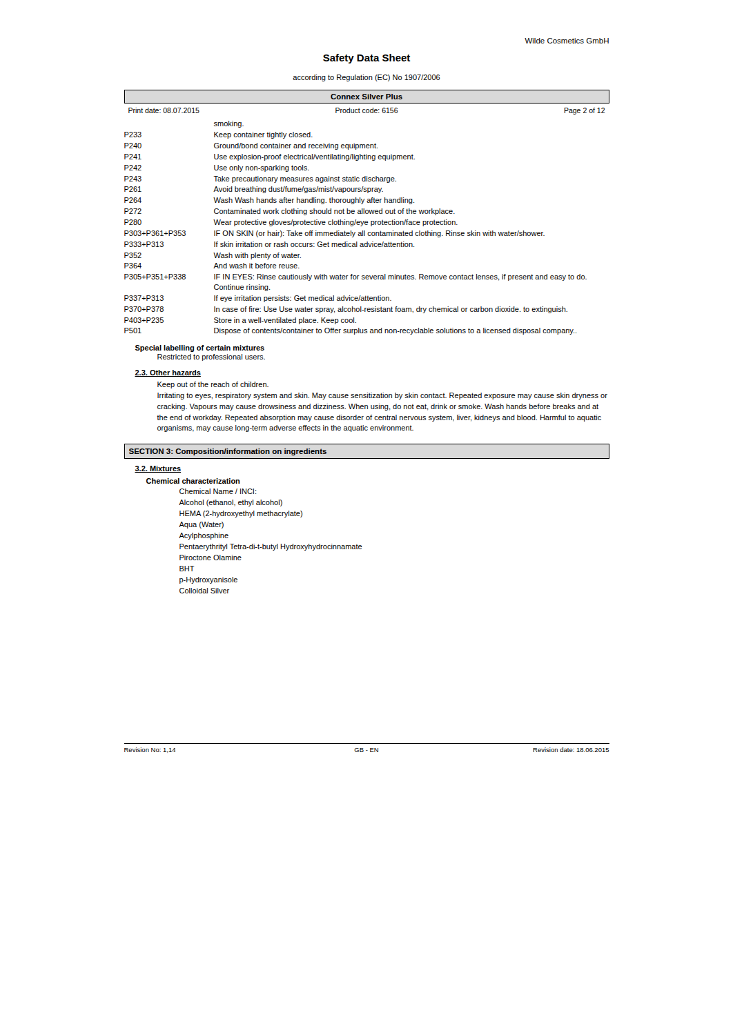Wilde Cosmetics GmbH
Safety Data Sheet
according to Regulation (EC) No 1907/2006
| Connex Silver Plus |
| Print date: 08.07.2015 | Product code: 6156 | Page 2 of 12 |
| | smoking. |
| P233 | Keep container tightly closed. |
| P240 | Ground/bond container and receiving equipment. |
| P241 | Use explosion-proof electrical/ventilating/lighting equipment. |
| P242 | Use only non-sparking tools. |
| P243 | Take precautionary measures against static discharge. |
| P261 | Avoid breathing dust/fume/gas/mist/vapours/spray. |
| P264 | Wash Wash hands after handling. thoroughly after handling. |
| P272 | Contaminated work clothing should not be allowed out of the workplace. |
| P280 | Wear protective gloves/protective clothing/eye protection/face protection. |
| P303+P361+P353 | IF ON SKIN (or hair): Take off immediately all contaminated clothing. Rinse skin with water/shower. |
| P333+P313 | If skin irritation or rash occurs: Get medical advice/attention. |
| P352 | Wash with plenty of water. |
| P364 | And wash it before reuse. |
| P305+P351+P338 | IF IN EYES: Rinse cautiously with water for several minutes. Remove contact lenses, if present and easy to do. Continue rinsing. |
| P337+P313 | If eye irritation persists: Get medical advice/attention. |
| P370+P378 | In case of fire: Use Use water spray, alcohol-resistant foam, dry chemical or carbon dioxide. to extinguish. |
| P403+P235 | Store in a well-ventilated place. Keep cool. |
| P501 | Dispose of contents/container to Offer surplus and non-recyclable solutions to a licensed disposal company.. |
Special labelling of certain mixtures
Restricted to professional users.
2.3. Other hazards
Keep out of the reach of children.
Irritating to eyes, respiratory system and skin. May cause sensitization by skin contact. Repeated exposure may cause skin dryness or cracking. Vapours may cause drowsiness and dizziness. When using, do not eat, drink or smoke. Wash hands before breaks and at the end of workday. Repeated absorption may cause disorder of central nervous system, liver, kidneys and blood. Harmful to aquatic organisms, may cause long-term adverse effects in the aquatic environment.
SECTION 3: Composition/information on ingredients
3.2. Mixtures
Chemical characterization
Chemical Name / INCI:
Alcohol (ethanol, ethyl alcohol)
HEMA (2-hydroxyethyl methacrylate)
Aqua (Water)
Acylphosphine
Pentaerythrityl Tetra-di-t-butyl Hydroxyhydrocinnamate
Piroctone Olamine
BHT
p-Hydroxyanisole
Colloidal Silver
| Revision No: 1,14 | GB - EN | Revision date: 18.06.2015 |